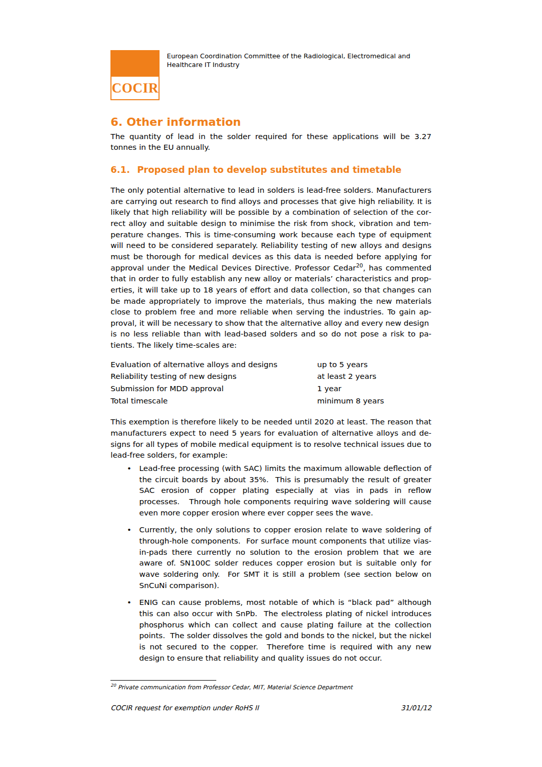COCIR
European Coordination Committee of the Radiological, Electromedical and Healthcare IT Industry
6. Other information
The quantity of lead in the solder required for these applications will be 3.27 tonnes in the EU annually.
6.1. Proposed plan to develop substitutes and timetable
The only potential alternative to lead in solders is lead-free solders. Manufacturers are carrying out research to find alloys and processes that give high reliability. It is likely that high reliability will be possible by a combination of selection of the correct alloy and suitable design to minimise the risk from shock, vibration and temperature changes. This is time-consuming work because each type of equipment will need to be considered separately. Reliability testing of new alloys and designs must be thorough for medical devices as this data is needed before applying for approval under the Medical Devices Directive. Professor Cedar20, has commented that in order to fully establish any new alloy or materials’ characteristics and properties, it will take up to 18 years of effort and data collection, so that changes can be made appropriately to improve the materials, thus making the new materials close to problem free and more reliable when serving the industries. To gain approval, it will be necessary to show that the alternative alloy and every new design is no less reliable than with lead-based solders and so do not pose a risk to patients. The likely time-scales are:
| Evaluation of alternative alloys and designs | up to 5 years |
| Reliability testing of new designs | at least 2 years |
| Submission for MDD approval | 1 year |
| Total timescale | minimum 8 years |
This exemption is therefore likely to be needed until 2020 at least. The reason that manufacturers expect to need 5 years for evaluation of alternative alloys and designs for all types of mobile medical equipment is to resolve technical issues due to lead-free solders, for example:
Lead-free processing (with SAC) limits the maximum allowable deflection of the circuit boards by about 35%. This is presumably the result of greater SAC erosion of copper plating especially at vias in pads in reflow processes. Through hole components requiring wave soldering will cause even more copper erosion where ever copper sees the wave.
Currently, the only solutions to copper erosion relate to wave soldering of through-hole components. For surface mount components that utilize vias-in-pads there currently no solution to the erosion problem that we are aware of. SN100C solder reduces copper erosion but is suitable only for wave soldering only. For SMT it is still a problem (see section below on SnCuNi comparison).
ENIG can cause problems, most notable of which is “black pad” although this can also occur with SnPb. The electroless plating of nickel introduces phosphorus which can collect and cause plating failure at the collection points. The solder dissolves the gold and bonds to the nickel, but the nickel is not secured to the copper. Therefore time is required with any new design to ensure that reliability and quality issues do not occur.
20 Private communication from Professor Cedar, MIT, Material Science Department
COCIR request for exemption under RoHS II 31/01/12